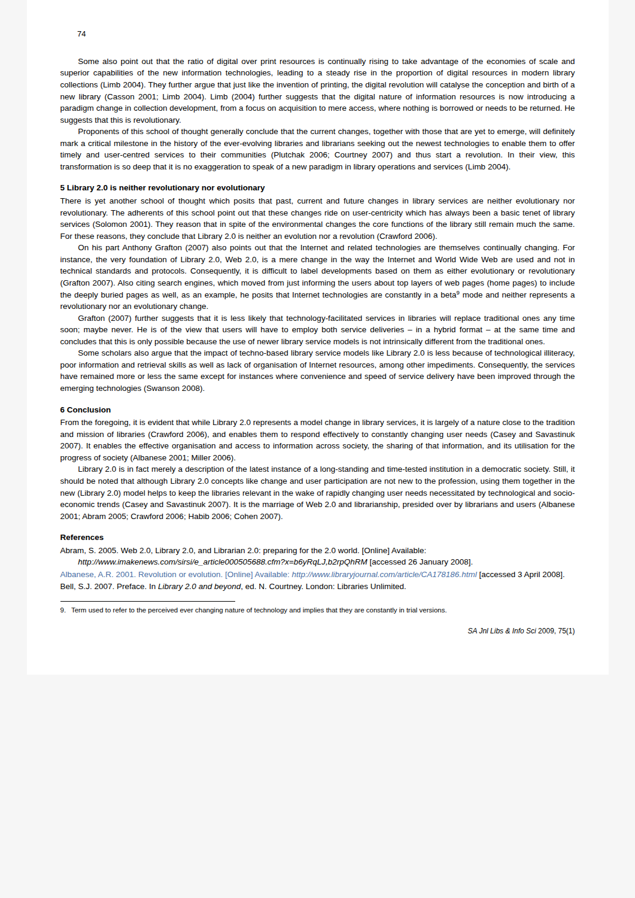74
Some also point out that the ratio of digital over print resources is continually rising to take advantage of the economies of scale and superior capabilities of the new information technologies, leading to a steady rise in the proportion of digital resources in modern library collections (Limb 2004). They further argue that just like the invention of printing, the digital revolution will catalyse the conception and birth of a new library (Casson 2001; Limb 2004). Limb (2004) further suggests that the digital nature of information resources is now introducing a paradigm change in collection development, from a focus on acquisition to mere access, where nothing is borrowed or needs to be returned. He suggests that this is revolutionary.
Proponents of this school of thought generally conclude that the current changes, together with those that are yet to emerge, will definitely mark a critical milestone in the history of the ever-evolving libraries and librarians seeking out the newest technologies to enable them to offer timely and user-centred services to their communities (Plutchak 2006; Courtney 2007) and thus start a revolution. In their view, this transformation is so deep that it is no exaggeration to speak of a new paradigm in library operations and services (Limb 2004).
5 Library 2.0 is neither revolutionary nor evolutionary
There is yet another school of thought which posits that past, current and future changes in library services are neither evolutionary nor revolutionary. The adherents of this school point out that these changes ride on user-centricity which has always been a basic tenet of library services (Solomon 2001). They reason that in spite of the environmental changes the core functions of the library still remain much the same. For these reasons, they conclude that Library 2.0 is neither an evolution nor a revolution (Crawford 2006).
On his part Anthony Grafton (2007) also points out that the Internet and related technologies are themselves continually changing. For instance, the very foundation of Library 2.0, Web 2.0, is a mere change in the way the Internet and World Wide Web are used and not in technical standards and protocols. Consequently, it is difficult to label developments based on them as either evolutionary or revolutionary (Grafton 2007). Also citing search engines, which moved from just informing the users about top layers of web pages (home pages) to include the deeply buried pages as well, as an example, he posits that Internet technologies are constantly in a beta9 mode and neither represents a revolutionary nor an evolutionary change.
Grafton (2007) further suggests that it is less likely that technology-facilitated services in libraries will replace traditional ones any time soon; maybe never. He is of the view that users will have to employ both service deliveries – in a hybrid format – at the same time and concludes that this is only possible because the use of newer library service models is not intrinsically different from the traditional ones.
Some scholars also argue that the impact of techno-based library service models like Library 2.0 is less because of technological illiteracy, poor information and retrieval skills as well as lack of organisation of Internet resources, among other impediments. Consequently, the services have remained more or less the same except for instances where convenience and speed of service delivery have been improved through the emerging technologies (Swanson 2008).
6 Conclusion
From the foregoing, it is evident that while Library 2.0 represents a model change in library services, it is largely of a nature close to the tradition and mission of libraries (Crawford 2006), and enables them to respond effectively to constantly changing user needs (Casey and Savastinuk 2007). It enables the effective organisation and access to information across society, the sharing of that information, and its utilisation for the progress of society (Albanese 2001; Miller 2006).
Library 2.0 is in fact merely a description of the latest instance of a long-standing and time-tested institution in a democratic society. Still, it should be noted that although Library 2.0 concepts like change and user participation are not new to the profession, using them together in the new (Library 2.0) model helps to keep the libraries relevant in the wake of rapidly changing user needs necessitated by technological and socio-economic trends (Casey and Savastinuk 2007). It is the marriage of Web 2.0 and librarianship, presided over by librarians and users (Albanese 2001; Abram 2005; Crawford 2006; Habib 2006; Cohen 2007).
References
Abram, S. 2005. Web 2.0, Library 2.0, and Librarian 2.0: preparing for the 2.0 world. [Online] Available: http://www.imakenews.com/sirsi/e_article000505688.cfm?x=b6yRqLJ,b2rpQhRM [accessed 26 January 2008].
Albanese, A.R. 2001. Revolution or evolution. [Online] Available: http://www.libraryjournal.com/article/CA178186.html [accessed 3 April 2008].
Bell, S.J. 2007. Preface. In Library 2.0 and beyond, ed. N. Courtney. London: Libraries Unlimited.
9. Term used to refer to the perceived ever changing nature of technology and implies that they are constantly in trial versions.
SA Jnl Libs & Info Sci 2009, 75(1)